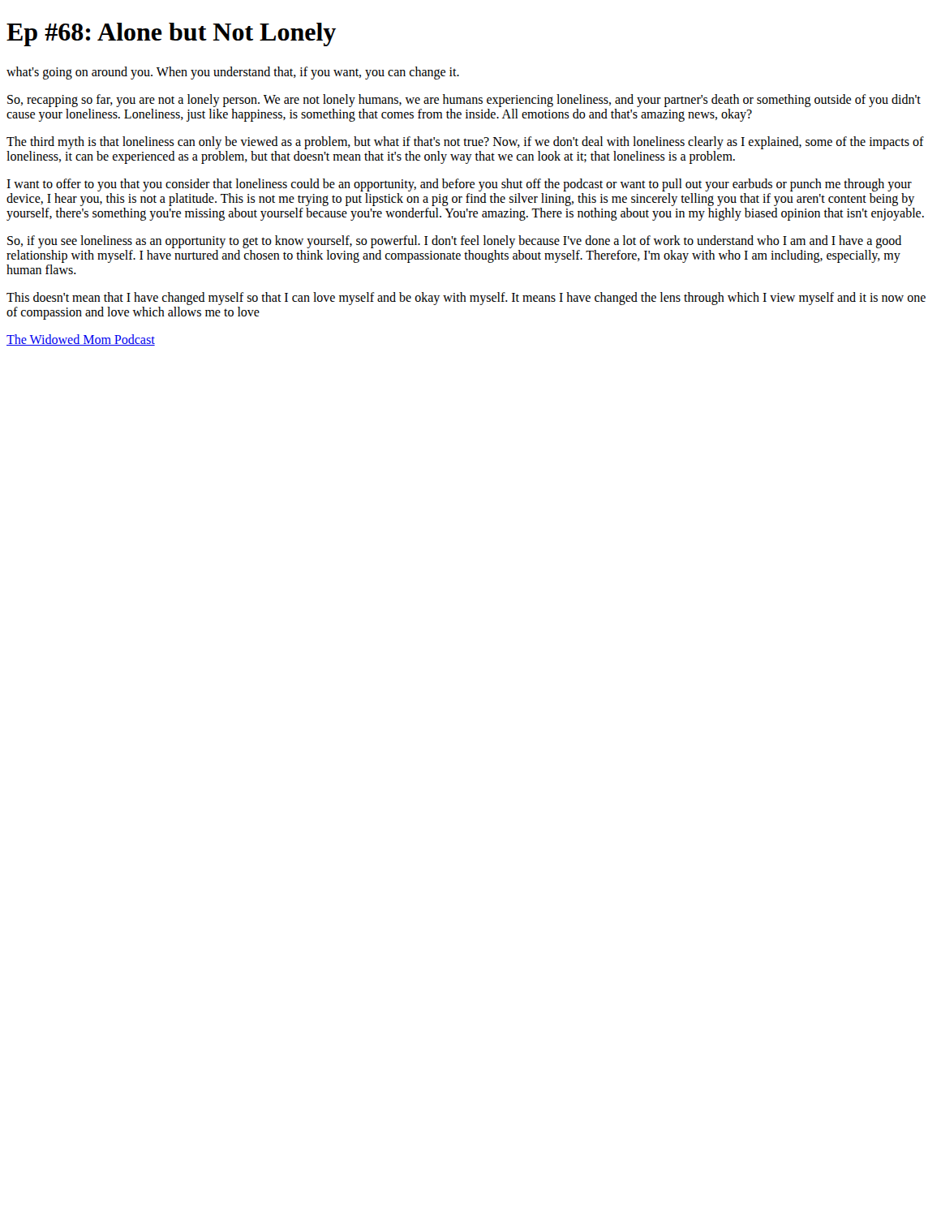Ep #68: Alone but Not Lonely
what's going on around you. When you understand that, if you want, you can change it.
So, recapping so far, you are not a lonely person. We are not lonely humans, we are humans experiencing loneliness, and your partner's death or something outside of you didn't cause your loneliness. Loneliness, just like happiness, is something that comes from the inside. All emotions do and that's amazing news, okay?
The third myth is that loneliness can only be viewed as a problem, but what if that's not true? Now, if we don't deal with loneliness clearly as I explained, some of the impacts of loneliness, it can be experienced as a problem, but that doesn't mean that it's the only way that we can look at it; that loneliness is a problem.
I want to offer to you that you consider that loneliness could be an opportunity, and before you shut off the podcast or want to pull out your earbuds or punch me through your device, I hear you, this is not a platitude. This is not me trying to put lipstick on a pig or find the silver lining, this is me sincerely telling you that if you aren't content being by yourself, there's something you're missing about yourself because you're wonderful. You're amazing. There is nothing about you in my highly biased opinion that isn't enjoyable.
So, if you see loneliness as an opportunity to get to know yourself, so powerful. I don't feel lonely because I've done a lot of work to understand who I am and I have a good relationship with myself. I have nurtured and chosen to think loving and compassionate thoughts about myself. Therefore, I'm okay with who I am including, especially, my human flaws.
This doesn't mean that I have changed myself so that I can love myself and be okay with myself. It means I have changed the lens through which I view myself and it is now one of compassion and love which allows me to love
The Widowed Mom Podcast